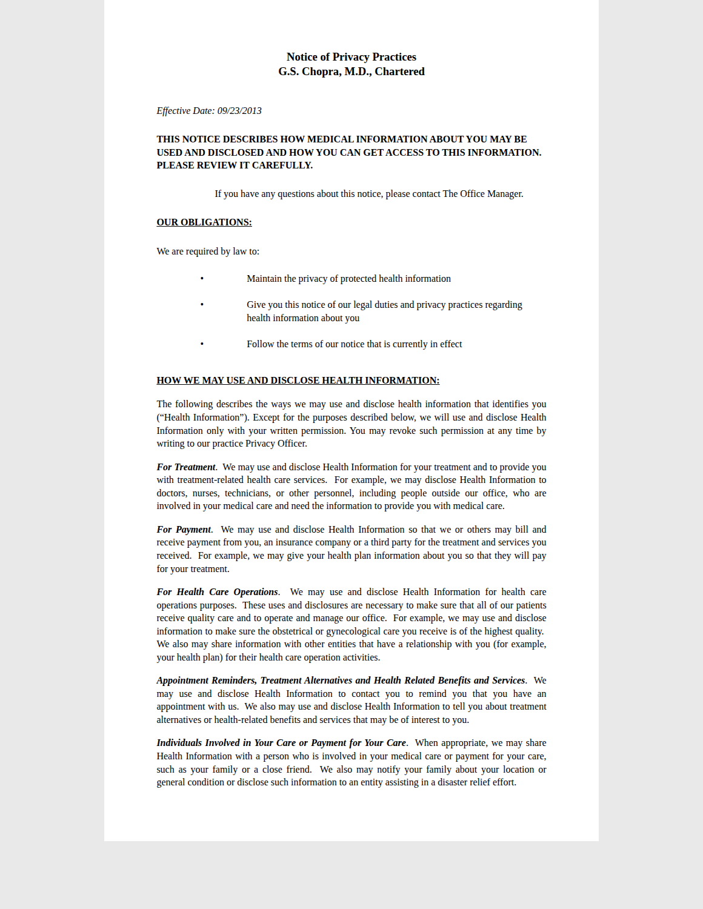Notice of Privacy PracticesG.S. Chopra, M.D., Chartered
Effective Date: 09/23/2013
This notice describes how medical information about you may be used and disclosed and how you can get access to this information.
Please review it carefully.
If you have any questions about this notice, please contact The Office Manager.
Our Obligations:
We are required by law to:
Maintain the privacy of protected health information
Give you this notice of our legal duties and privacy practices regarding health information about you
Follow the terms of our notice that is currently in effect
How We May Use and Disclose Health Information:
The following describes the ways we may use and disclose health information that identifies you (“Health Information”). Except for the purposes described below, we will use and disclose Health Information only with your written permission. You may revoke such permission at any time by writing to our practice Privacy Officer.
For Treatment. We may use and disclose Health Information for your treatment and to provide you with treatment-related health care services. For example, we may disclose Health Information to doctors, nurses, technicians, or other personnel, including people outside our office, who are involved in your medical care and need the information to provide you with medical care.
For Payment. We may use and disclose Health Information so that we or others may bill and receive payment from you, an insurance company or a third party for the treatment and services you received. For example, we may give your health plan information about you so that they will pay for your treatment.
For Health Care Operations. We may use and disclose Health Information for health care operations purposes. These uses and disclosures are necessary to make sure that all of our patients receive quality care and to operate and manage our office. For example, we may use and disclose information to make sure the obstetrical or gynecological care you receive is of the highest quality. We also may share information with other entities that have a relationship with you (for example, your health plan) for their health care operation activities.
Appointment Reminders, Treatment Alternatives and Health Related Benefits and Services. We may use and disclose Health Information to contact you to remind you that you have an appointment with us. We also may use and disclose Health Information to tell you about treatment alternatives or health-related benefits and services that may be of interest to you.
Individuals Involved in Your Care or Payment for Your Care. When appropriate, we may share Health Information with a person who is involved in your medical care or payment for your care, such as your family or a close friend. We also may notify your family about your location or general condition or disclose such information to an entity assisting in a disaster relief effort.